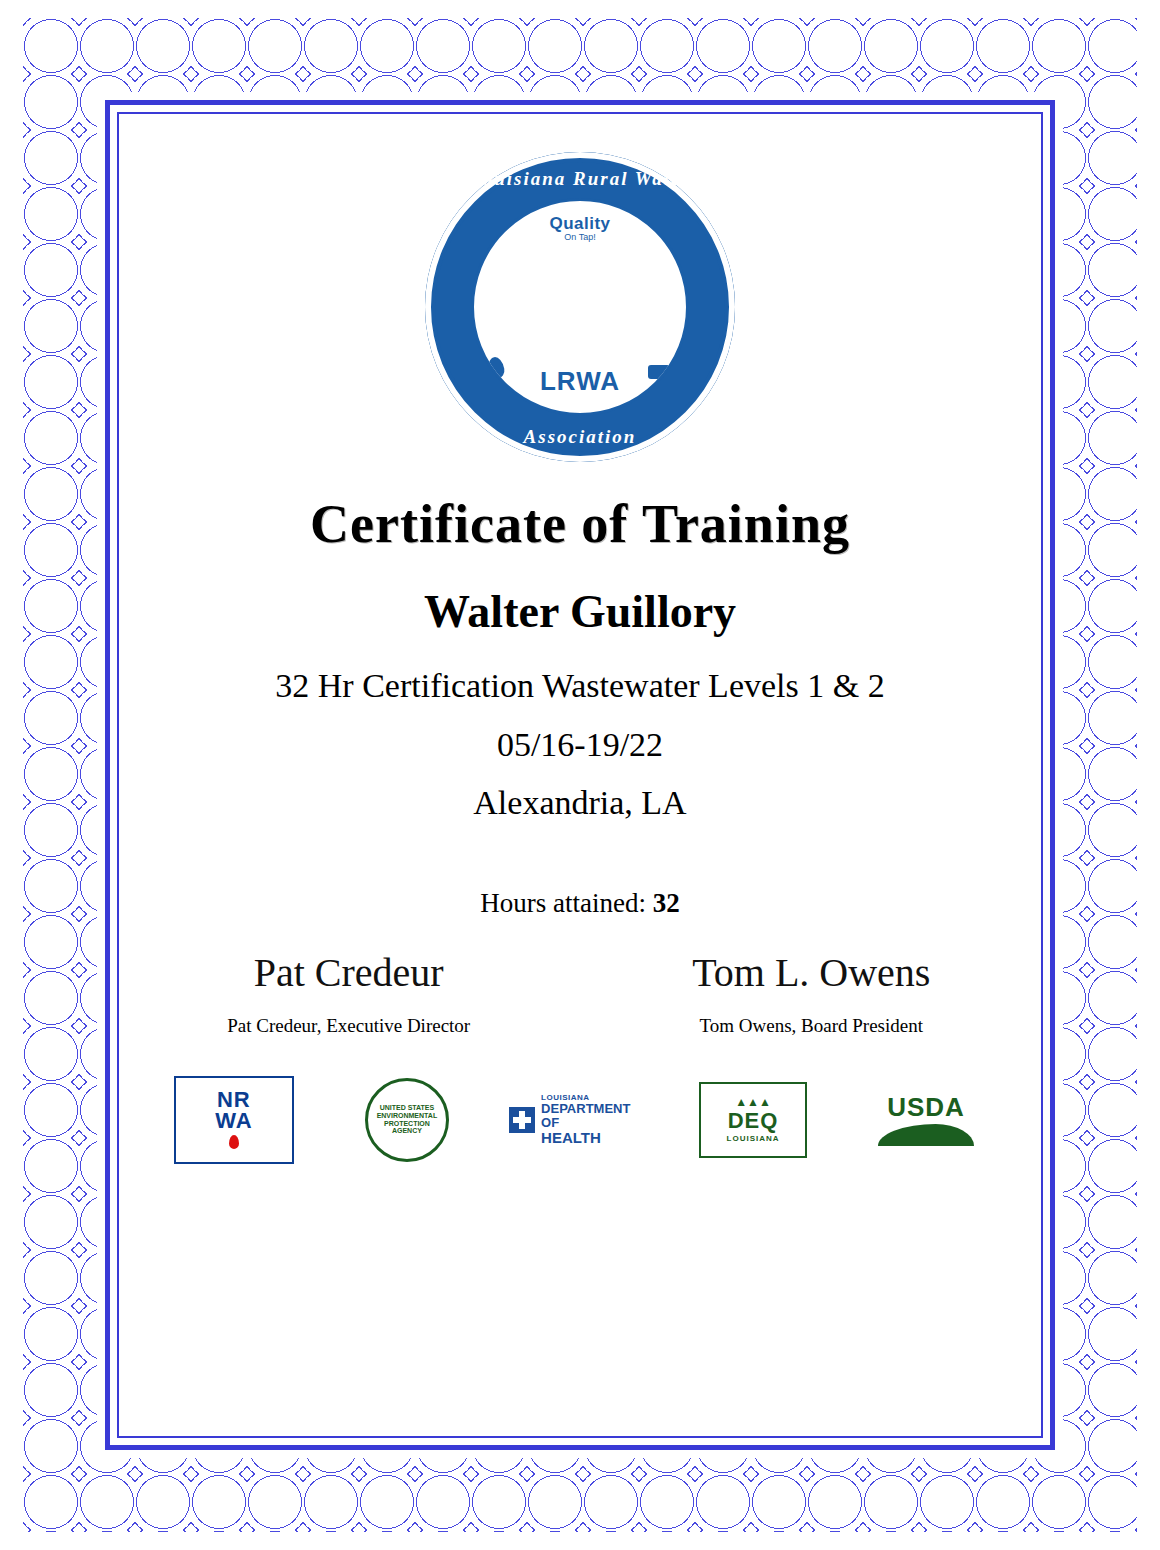Louisiana Rural Water
Association
Quality On Tap!
LRWA
Certificate of Training
Walter Guillory
32 Hr Certification Wastewater Levels 1 & 2
05/16-19/22
Alexandria, LA
Hours attained: 32
Pat Credeur
Pat Credeur, Executive Director
Tom L. Owens
Tom Owens, Board President
NR WA
UNITED STATES
ENVIRONMENTAL
PROTECTION
AGENCY
LOUISIANA DEPARTMENT OF HEALTH
▲▲▲ DEQ LOUISIANA
USDA